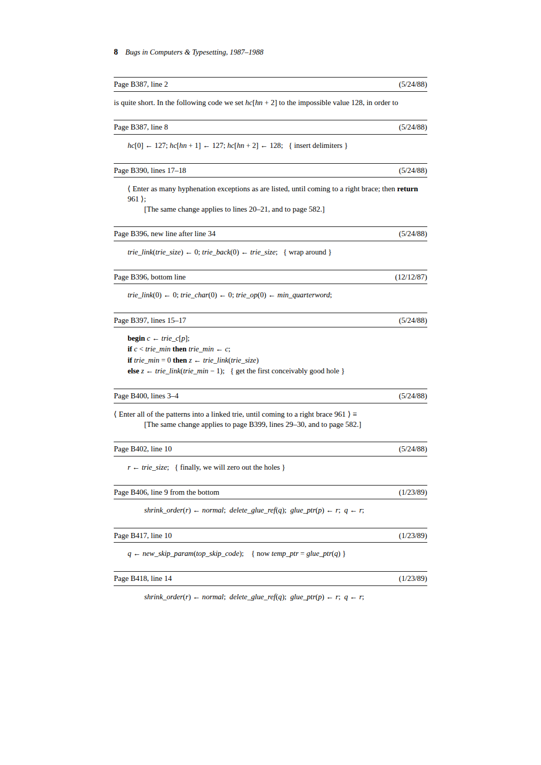8 Bugs in Computers & Typesetting, 1987–1988
Page B387, line 2 (5/24/88)
is quite short. In the following code we set hc[hn + 2] to the impossible value 128, in order to
Page B387, line 8 (5/24/88)
hc[0] ← 127; hc[hn + 1] ← 127; hc[hn + 2] ← 128; { insert delimiters }
Page B390, lines 17–18 (5/24/88)
⟨ Enter as many hyphenation exceptions as are listed, until coming to a right brace; then return 961 ⟩;
[The same change applies to lines 20–21, and to page 582.]
Page B396, new line after line 34 (5/24/88)
trie_link(trie_size) ← 0; trie_back(0) ← trie_size; { wrap around }
Page B396, bottom line (12/12/87)
trie_link(0) ← 0; trie_char(0) ← 0; trie_op(0) ← min_quarterword;
Page B397, lines 15–17 (5/24/88)
begin c ← trie_c[p];
if c < trie_min then trie_min ← c;
if trie_min = 0 then z ← trie_link(trie_size)
else z ← trie_link(trie_min − 1); { get the first conceivably good hole }
Page B400, lines 3–4 (5/24/88)
⟨ Enter all of the patterns into a linked trie, until coming to a right brace 961 ⟩ ≡
[The same change applies to page B399, lines 29–30, and to page 582.]
Page B402, line 10 (5/24/88)
r ← trie_size; { finally, we will zero out the holes }
Page B406, line 9 from the bottom (1/23/89)
shrink_order(r) ← normal; delete_glue_ref(q); glue_ptr(p) ← r; q ← r;
Page B417, line 10 (1/23/89)
q ← new_skip_param(top_skip_code); { now temp_ptr = glue_ptr(q) }
Page B418, line 14 (1/23/89)
shrink_order(r) ← normal; delete_glue_ref(q); glue_ptr(p) ← r; q ← r;